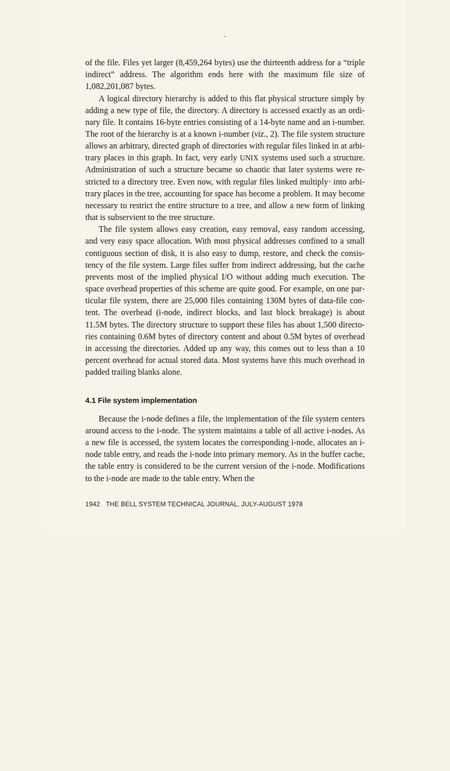·
of the file. Files yet larger (8,459,264 bytes) use the thirteenth address for a “triple indirect” address. The algorithm ends here with the maximum file size of 1,082,201,087 bytes.
A logical directory hierarchy is added to this flat physical structure simply by adding a new type of file, the directory. A directory is accessed exactly as an ordinary file. It contains 16-byte entries consisting of a 14-byte name and an i-number. The root of the hierarchy is at a known i-number (viz., 2). The file system structure allows an arbitrary, directed graph of directories with regular files linked in at arbitrary places in this graph. In fact, very early UNIX systems used such a structure. Administration of such a structure became so chaotic that later systems were restricted to a directory tree. Even now, with regular files linked multiply· into arbitrary places in the tree, accounting for space has become a problem. It may become necessary to restrict the entire structure to a tree, and allow a new form of linking that is subservient to the tree structure.
The file system allows easy creation, easy removal, easy random accessing, and very easy space allocation. With most physical addresses confined to a small contiguous section of disk, it is also easy to dump, restore, and check the consistency of the file system. Large files suffer from indirect addressing, but the cache prevents most of the implied physical I/O without adding much execution. The space overhead properties of this scheme are quite good. For example, on one particular file system, there are 25,000 files containing 130M bytes of data-file content. The overhead (i-node, indirect blocks, and last block breakage) is about 11.5M bytes. The directory structure to support these files has about 1,500 directories containing 0.6M bytes of directory content and about 0.5M bytes of overhead in accessing the directories. Added up any way, this comes out to less than a 10 percent overhead for actual stored data. Most systems have this much overhead in padded trailing blanks alone.
4.1 File system implementation
Because the i-node defines a file, the implementation of the file system centers around access to the i-node. The system maintains a table of all active i-nodes. As a new file is accessed, the system locates the corresponding i-node, allocates an i-node table entry, and reads the i-node into primary memory. As in the buffer cache, the table entry is considered to be the current version of the i-node. Modifications to the i-node are made to the table entry. When the
1942 THE BELL SYSTEM TECHNICAL JOURNAL, JULY-AUGUST 1978